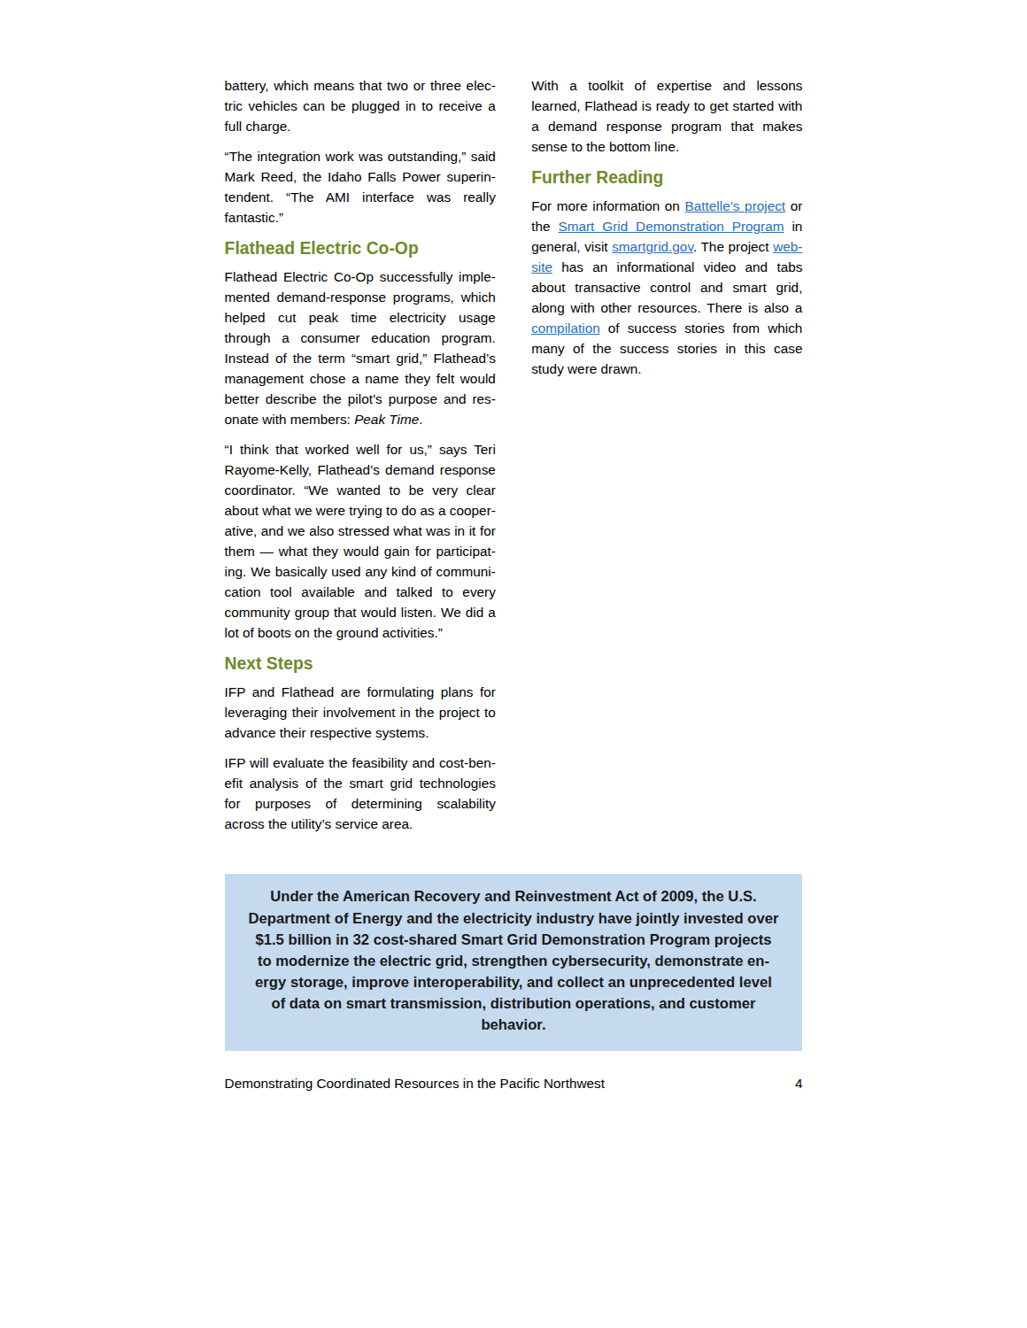battery, which means that two or three electric vehicles can be plugged in to receive a full charge.
“The integration work was outstanding,” said Mark Reed, the Idaho Falls Power superintendent. “The AMI interface was really fantastic.”
Flathead Electric Co-Op
Flathead Electric Co-Op successfully implemented demand-response programs, which helped cut peak time electricity usage through a consumer education program. Instead of the term “smart grid,” Flathead’s management chose a name they felt would better describe the pilot’s purpose and resonate with members: Peak Time.
“I think that worked well for us,” says Teri Rayome-Kelly, Flathead’s demand response coordinator. “We wanted to be very clear about what we were trying to do as a cooperative, and we also stressed what was in it for them — what they would gain for participating. We basically used any kind of communication tool available and talked to every community group that would listen. We did a lot of boots on the ground activities.”
Next Steps
IFP and Flathead are formulating plans for leveraging their involvement in the project to advance their respective systems.
IFP will evaluate the feasibility and cost-benefit analysis of the smart grid technologies for purposes of determining scalability across the utility’s service area.
With a toolkit of expertise and lessons learned, Flathead is ready to get started with a demand response program that makes sense to the bottom line.
Further Reading
For more information on Battelle’s project or the Smart Grid Demonstration Program in general, visit smartgrid.gov. The project website has an informational video and tabs about transactive control and smart grid, along with other resources. There is also a compilation of success stories from which many of the success stories in this case study were drawn.
Under the American Recovery and Reinvestment Act of 2009, the U.S. Department of Energy and the electricity industry have jointly invested over $1.5 billion in 32 cost-shared Smart Grid Demonstration Program projects to modernize the electric grid, strengthen cybersecurity, demonstrate energy storage, improve interoperability, and collect an unprecedented level of data on smart transmission, distribution operations, and customer behavior.
Demonstrating Coordinated Resources in the Pacific Northwest
4